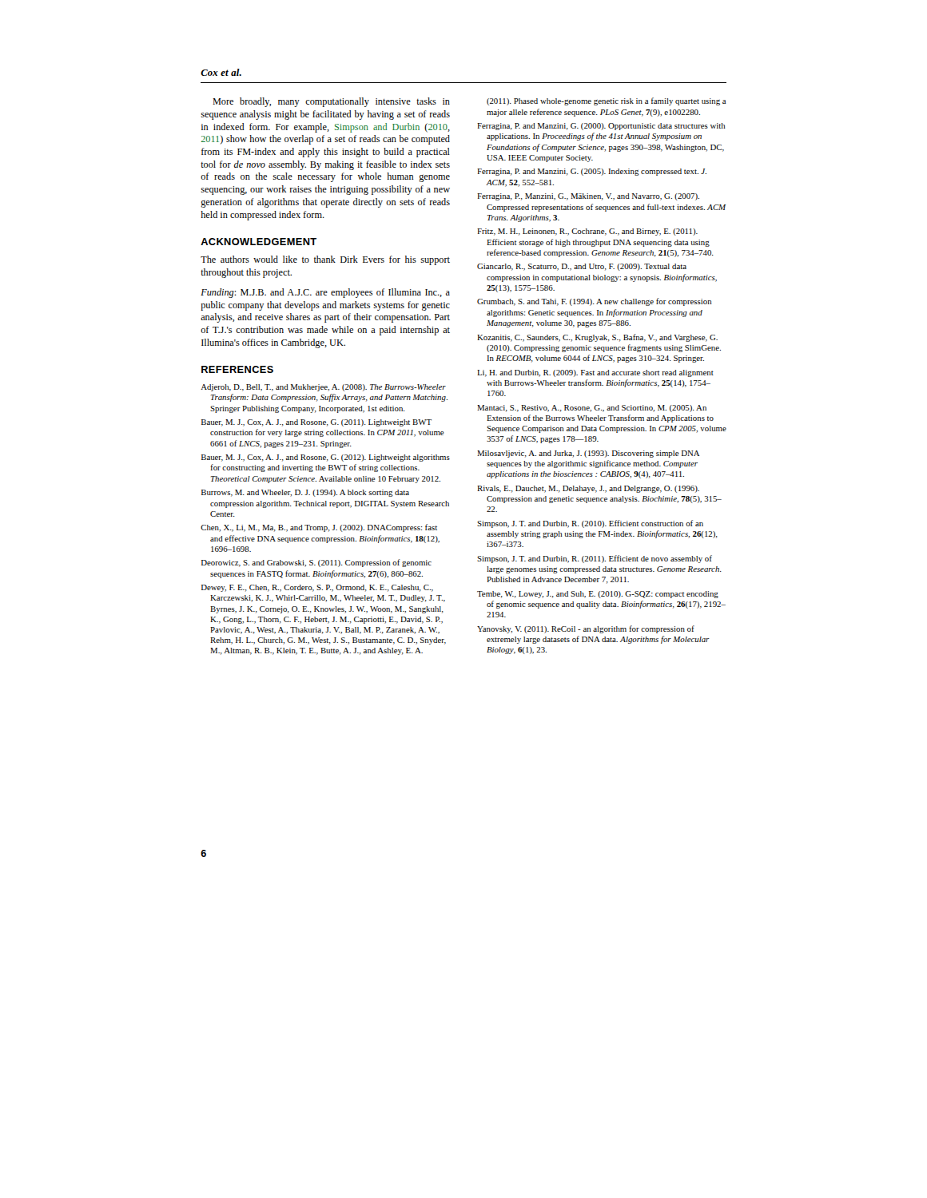Cox et al.
More broadly, many computationally intensive tasks in sequence analysis might be facilitated by having a set of reads in indexed form. For example, Simpson and Durbin (2010, 2011) show how the overlap of a set of reads can be computed from its FM-index and apply this insight to build a practical tool for de novo assembly. By making it feasible to index sets of reads on the scale necessary for whole human genome sequencing, our work raises the intriguing possibility of a new generation of algorithms that operate directly on sets of reads held in compressed index form.
ACKNOWLEDGEMENT
The authors would like to thank Dirk Evers for his support throughout this project.
Funding: M.J.B. and A.J.C. are employees of Illumina Inc., a public company that develops and markets systems for genetic analysis, and receive shares as part of their compensation. Part of T.J.'s contribution was made while on a paid internship at Illumina's offices in Cambridge, UK.
REFERENCES
Adjeroh, D., Bell, T., and Mukherjee, A. (2008). The Burrows-Wheeler Transform: Data Compression, Suffix Arrays, and Pattern Matching. Springer Publishing Company, Incorporated, 1st edition.
Bauer, M. J., Cox, A. J., and Rosone, G. (2011). Lightweight BWT construction for very large string collections. In CPM 2011, volume 6661 of LNCS, pages 219–231. Springer.
Bauer, M. J., Cox, A. J., and Rosone, G. (2012). Lightweight algorithms for constructing and inverting the BWT of string collections. Theoretical Computer Science. Available online 10 February 2012.
Burrows, M. and Wheeler, D. J. (1994). A block sorting data compression algorithm. Technical report, DIGITAL System Research Center.
Chen, X., Li, M., Ma, B., and Tromp, J. (2002). DNACompress: fast and effective DNA sequence compression. Bioinformatics, 18(12), 1696–1698.
Deorowicz, S. and Grabowski, S. (2011). Compression of genomic sequences in FASTQ format. Bioinformatics, 27(6), 860–862.
Dewey, F. E., Chen, R., Cordero, S. P., Ormond, K. E., Caleshu, C., Karczewski, K. J., Whirl-Carrillo, M., Wheeler, M. T., Dudley, J. T., Byrnes, J. K., Cornejo, O. E., Knowles, J. W., Woon, M., Sangkuhl, K., Gong, L., Thorn, C. F., Hebert, J. M., Capriotti, E., David, S. P., Pavlovic, A., West, A., Thakuria, J. V., Ball, M. P., Zaranek, A. W., Rehm, H. L., Church, G. M., West, J. S., Bustamante, C. D., Snyder, M., Altman, R. B., Klein, T. E., Butte, A. J., and Ashley, E. A. (2011). Phased whole-genome genetic risk in a family quartet using a major allele reference sequence. PLoS Genet, 7(9), e1002280.
Ferragina, P. and Manzini, G. (2000). Opportunistic data structures with applications. In Proceedings of the 41st Annual Symposium on Foundations of Computer Science, pages 390–398, Washington, DC, USA. IEEE Computer Society.
Ferragina, P. and Manzini, G. (2005). Indexing compressed text. J. ACM, 52, 552–581.
Ferragina, P., Manzini, G., Mäkinen, V., and Navarro, G. (2007). Compressed representations of sequences and full-text indexes. ACM Trans. Algorithms, 3.
Fritz, M. H., Leinonen, R., Cochrane, G., and Birney, E. (2011). Efficient storage of high throughput DNA sequencing data using reference-based compression. Genome Research, 21(5), 734–740.
Giancarlo, R., Scaturro, D., and Utro, F. (2009). Textual data compression in computational biology: a synopsis. Bioinformatics, 25(13), 1575–1586.
Grumbach, S. and Tahi, F. (1994). A new challenge for compression algorithms: Genetic sequences. In Information Processing and Management, volume 30, pages 875–886.
Kozanitis, C., Saunders, C., Kruglyak, S., Bafna, V., and Varghese, G. (2010). Compressing genomic sequence fragments using SlimGene. In RECOMB, volume 6044 of LNCS, pages 310–324. Springer.
Li, H. and Durbin, R. (2009). Fast and accurate short read alignment with Burrows-Wheeler transform. Bioinformatics, 25(14), 1754–1760.
Mantaci, S., Restivo, A., Rosone, G., and Sciortino, M. (2005). An Extension of the Burrows Wheeler Transform and Applications to Sequence Comparison and Data Compression. In CPM 2005, volume 3537 of LNCS, pages 178—189.
Milosavljevic, A. and Jurka, J. (1993). Discovering simple DNA sequences by the algorithmic significance method. Computer applications in the biosciences : CABIOS, 9(4), 407–411.
Rivals, E., Dauchet, M., Delahaye, J., and Delgrange, O. (1996). Compression and genetic sequence analysis. Biochimie, 78(5), 315–22.
Simpson, J. T. and Durbin, R. (2010). Efficient construction of an assembly string graph using the FM-index. Bioinformatics, 26(12), i367–i373.
Simpson, J. T. and Durbin, R. (2011). Efficient de novo assembly of large genomes using compressed data structures. Genome Research. Published in Advance December 7, 2011.
Tembe, W., Lowey, J., and Suh, E. (2010). G-SQZ: compact encoding of genomic sequence and quality data. Bioinformatics, 26(17), 2192–2194.
Yanovsky, V. (2011). ReCoil - an algorithm for compression of extremely large datasets of DNA data. Algorithms for Molecular Biology, 6(1), 23.
6